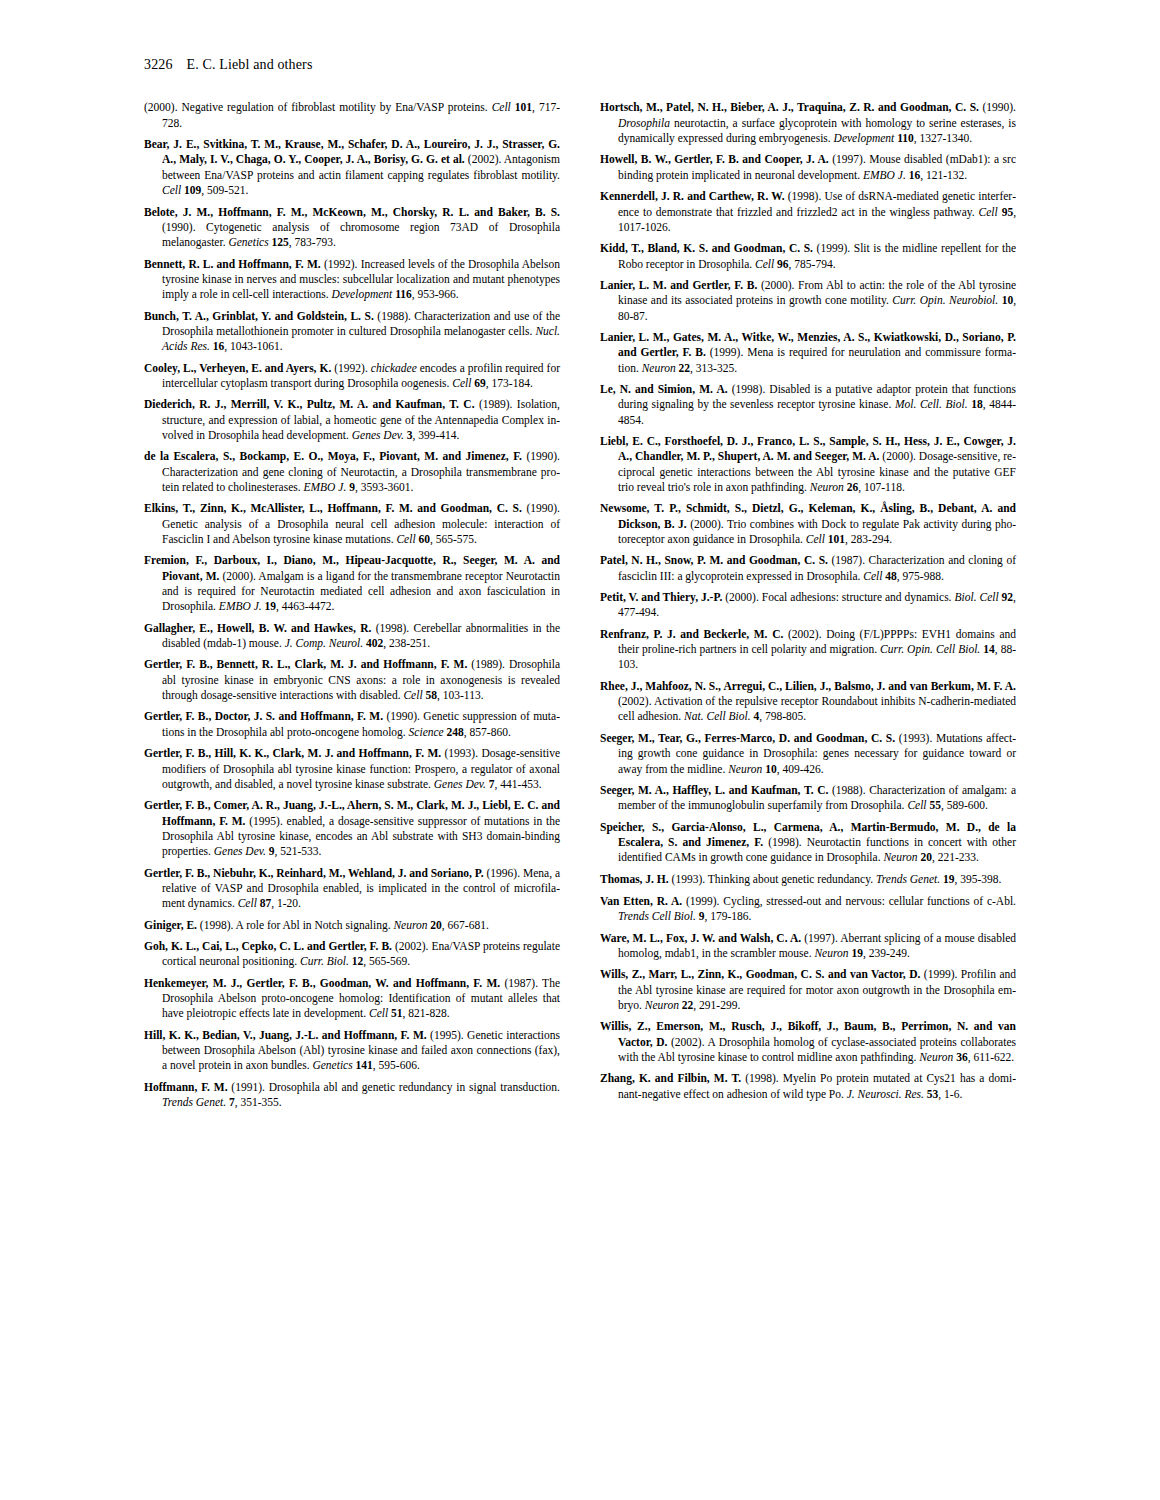3226 E. C. Liebl and others
(2000). Negative regulation of fibroblast motility by Ena/VASP proteins. Cell 101, 717-728.
Bear, J. E., Svitkina, T. M., Krause, M., Schafer, D. A., Loureiro, J. J., Strasser, G. A., Maly, I. V., Chaga, O. Y., Cooper, J. A., Borisy, G. G. et al. (2002). Antagonism between Ena/VASP proteins and actin filament capping regulates fibroblast motility. Cell 109, 509-521.
Belote, J. M., Hoffmann, F. M., McKeown, M., Chorsky, R. L. and Baker, B. S. (1990). Cytogenetic analysis of chromosome region 73AD of Drosophila melanogaster. Genetics 125, 783-793.
Bennett, R. L. and Hoffmann, F. M. (1992). Increased levels of the Drosophila Abelson tyrosine kinase in nerves and muscles: subcellular localization and mutant phenotypes imply a role in cell-cell interactions. Development 116, 953-966.
Bunch, T. A., Grinblat, Y. and Goldstein, L. S. (1988). Characterization and use of the Drosophila metallothionein promoter in cultured Drosophila melanogaster cells. Nucl. Acids Res. 16, 1043-1061.
Cooley, L., Verheyen, E. and Ayers, K. (1992). chickadee encodes a profilin required for intercellular cytoplasm transport during Drosophila oogenesis. Cell 69, 173-184.
Diederich, R. J., Merrill, V. K., Pultz, M. A. and Kaufman, T. C. (1989). Isolation, structure, and expression of labial, a homeotic gene of the Antennapedia Complex involved in Drosophila head development. Genes Dev. 3, 399-414.
de la Escalera, S., Bockamp, E. O., Moya, F., Piovant, M. and Jimenez, F. (1990). Characterization and gene cloning of Neurotactin, a Drosophila transmembrane protein related to cholinesterases. EMBO J. 9, 3593-3601.
Elkins, T., Zinn, K., McAllister, L., Hoffmann, F. M. and Goodman, C. S. (1990). Genetic analysis of a Drosophila neural cell adhesion molecule: interaction of Fasciclin I and Abelson tyrosine kinase mutations. Cell 60, 565-575.
Fremion, F., Darboux, I., Diano, M., Hipeau-Jacquotte, R., Seeger, M. A. and Piovant, M. (2000). Amalgam is a ligand for the transmembrane receptor Neurotactin and is required for Neurotactin mediated cell adhesion and axon fasciculation in Drosophila. EMBO J. 19, 4463-4472.
Gallagher, E., Howell, B. W. and Hawkes, R. (1998). Cerebellar abnormalities in the disabled (mdab-1) mouse. J. Comp. Neurol. 402, 238-251.
Gertler, F. B., Bennett, R. L., Clark, M. J. and Hoffmann, F. M. (1989). Drosophila abl tyrosine kinase in embryonic CNS axons: a role in axonogenesis is revealed through dosage-sensitive interactions with disabled. Cell 58, 103-113.
Gertler, F. B., Doctor, J. S. and Hoffmann, F. M. (1990). Genetic suppression of mutations in the Drosophila abl proto-oncogene homolog. Science 248, 857-860.
Gertler, F. B., Hill, K. K., Clark, M. J. and Hoffmann, F. M. (1993). Dosage-sensitive modifiers of Drosophila abl tyrosine kinase function: Prospero, a regulator of axonal outgrowth, and disabled, a novel tyrosine kinase substrate. Genes Dev. 7, 441-453.
Gertler, F. B., Comer, A. R., Juang, J.-L., Ahern, S. M., Clark, M. J., Liebl, E. C. and Hoffmann, F. M. (1995). enabled, a dosage-sensitive suppressor of mutations in the Drosophila Abl tyrosine kinase, encodes an Abl substrate with SH3 domain-binding properties. Genes Dev. 9, 521-533.
Gertler, F. B., Niebuhr, K., Reinhard, M., Wehland, J. and Soriano, P. (1996). Mena, a relative of VASP and Drosophila enabled, is implicated in the control of microfilament dynamics. Cell 87, 1-20.
Giniger, E. (1998). A role for Abl in Notch signaling. Neuron 20, 667-681.
Goh, K. L., Cai, L., Cepko, C. L. and Gertler, F. B. (2002). Ena/VASP proteins regulate cortical neuronal positioning. Curr. Biol. 12, 565-569.
Henkemeyer, M. J., Gertler, F. B., Goodman, W. and Hoffmann, F. M. (1987). The Drosophila Abelson proto-oncogene homolog: Identification of mutant alleles that have pleiotropic effects late in development. Cell 51, 821-828.
Hill, K. K., Bedian, V., Juang, J.-L. and Hoffmann, F. M. (1995). Genetic interactions between Drosophila Abelson (Abl) tyrosine kinase and failed axon connections (fax), a novel protein in axon bundles. Genetics 141, 595-606.
Hoffmann, F. M. (1991). Drosophila abl and genetic redundancy in signal transduction. Trends Genet. 7, 351-355.
Hortsch, M., Patel, N. H., Bieber, A. J., Traquina, Z. R. and Goodman, C. S. (1990). Drosophila neurotactin, a surface glycoprotein with homology to serine esterases, is dynamically expressed during embryogenesis. Development 110, 1327-1340.
Howell, B. W., Gertler, F. B. and Cooper, J. A. (1997). Mouse disabled (mDab1): a src binding protein implicated in neuronal development. EMBO J. 16, 121-132.
Kennerdell, J. R. and Carthew, R. W. (1998). Use of dsRNA-mediated genetic interference to demonstrate that frizzled and frizzled2 act in the wingless pathway. Cell 95, 1017-1026.
Kidd, T., Bland, K. S. and Goodman, C. S. (1999). Slit is the midline repellent for the Robo receptor in Drosophila. Cell 96, 785-794.
Lanier, L. M. and Gertler, F. B. (2000). From Abl to actin: the role of the Abl tyrosine kinase and its associated proteins in growth cone motility. Curr. Opin. Neurobiol. 10, 80-87.
Lanier, L. M., Gates, M. A., Witke, W., Menzies, A. S., Kwiatkowski, D., Soriano, P. and Gertler, F. B. (1999). Mena is required for neurulation and commissure formation. Neuron 22, 313-325.
Le, N. and Simion, M. A. (1998). Disabled is a putative adaptor protein that functions during signaling by the sevenless receptor tyrosine kinase. Mol. Cell. Biol. 18, 4844-4854.
Liebl, E. C., Forsthoefel, D. J., Franco, L. S., Sample, S. H., Hess, J. E., Cowger, J. A., Chandler, M. P., Shupert, A. M. and Seeger, M. A. (2000). Dosage-sensitive, reciprocal genetic interactions between the Abl tyrosine kinase and the putative GEF trio reveal trio's role in axon pathfinding. Neuron 26, 107-118.
Newsome, T. P., Schmidt, S., Dietzl, G., Keleman, K., Åsling, B., Debant, A. and Dickson, B. J. (2000). Trio combines with Dock to regulate Pak activity during photoreceptor axon guidance in Drosophila. Cell 101, 283-294.
Patel, N. H., Snow, P. M. and Goodman, C. S. (1987). Characterization and cloning of fasciclin III: a glycoprotein expressed in Drosophila. Cell 48, 975-988.
Petit, V. and Thiery, J.-P. (2000). Focal adhesions: structure and dynamics. Biol. Cell 92, 477-494.
Renfranz, P. J. and Beckerle, M. C. (2002). Doing (F/L)PPPPs: EVH1 domains and their proline-rich partners in cell polarity and migration. Curr. Opin. Cell Biol. 14, 88-103.
Rhee, J., Mahfooz, N. S., Arregui, C., Lilien, J., Balsmo, J. and van Berkum, M. F. A. (2002). Activation of the repulsive receptor Roundabout inhibits N-cadherin-mediated cell adhesion. Nat. Cell Biol. 4, 798-805.
Seeger, M., Tear, G., Ferres-Marco, D. and Goodman, C. S. (1993). Mutations affecting growth cone guidance in Drosophila: genes necessary for guidance toward or away from the midline. Neuron 10, 409-426.
Seeger, M. A., Haffley, L. and Kaufman, T. C. (1988). Characterization of amalgam: a member of the immunoglobulin superfamily from Drosophila. Cell 55, 589-600.
Speicher, S., Garcia-Alonso, L., Carmena, A., Martin-Bermudo, M. D., de la Escalera, S. and Jimenez, F. (1998). Neurotactin functions in concert with other identified CAMs in growth cone guidance in Drosophila. Neuron 20, 221-233.
Thomas, J. H. (1993). Thinking about genetic redundancy. Trends Genet. 19, 395-398.
Van Etten, R. A. (1999). Cycling, stressed-out and nervous: cellular functions of c-Abl. Trends Cell Biol. 9, 179-186.
Ware, M. L., Fox, J. W. and Walsh, C. A. (1997). Aberrant splicing of a mouse disabled homolog, mdab1, in the scrambler mouse. Neuron 19, 239-249.
Wills, Z., Marr, L., Zinn, K., Goodman, C. S. and van Vactor, D. (1999). Profilin and the Abl tyrosine kinase are required for motor axon outgrowth in the Drosophila embryo. Neuron 22, 291-299.
Willis, Z., Emerson, M., Rusch, J., Bikoff, J., Baum, B., Perrimon, N. and van Vactor, D. (2002). A Drosophila homolog of cyclase-associated proteins collaborates with the Abl tyrosine kinase to control midline axon pathfinding. Neuron 36, 611-622.
Zhang, K. and Filbin, M. T. (1998). Myelin Po protein mutated at Cys21 has a dominant-negative effect on adhesion of wild type Po. J. Neurosci. Res. 53, 1-6.